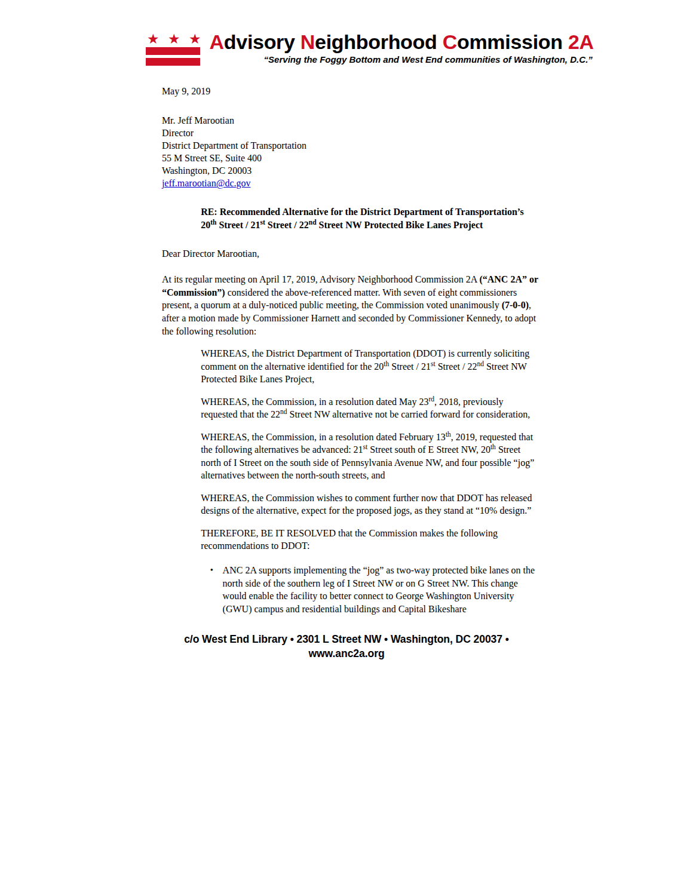★ ★ ★
Advisory Neighborhood Commission 2A
“Serving the Foggy Bottom and West End communities of Washington, D.C.”
May 9, 2019
Mr. Jeff Marootian
Director
District Department of Transportation
55 M Street SE, Suite 400
Washington, DC 20003
jeff.marootian@dc.gov
RE: Recommended Alternative for the District Department of Transportation’s 20th Street / 21st Street / 22nd Street NW Protected Bike Lanes Project
Dear Director Marootian,
At its regular meeting on April 17, 2019, Advisory Neighborhood Commission 2A (“ANC 2A” or “Commission”) considered the above-referenced matter. With seven of eight commissioners present, a quorum at a duly-noticed public meeting, the Commission voted unanimously (7-0-0), after a motion made by Commissioner Harnett and seconded by Commissioner Kennedy, to adopt the following resolution:
WHEREAS, the District Department of Transportation (DDOT) is currently soliciting comment on the alternative identified for the 20th Street / 21st Street / 22nd Street NW Protected Bike Lanes Project,
WHEREAS, the Commission, in a resolution dated May 23rd, 2018, previously requested that the 22nd Street NW alternative not be carried forward for consideration,
WHEREAS, the Commission, in a resolution dated February 13th, 2019, requested that the following alternatives be advanced: 21st Street south of E Street NW, 20th Street north of I Street on the south side of Pennsylvania Avenue NW, and four possible “jog” alternatives between the north-south streets, and
WHEREAS, the Commission wishes to comment further now that DDOT has released designs of the alternative, expect for the proposed jogs, as they stand at “10% design.”
THEREFORE, BE IT RESOLVED that the Commission makes the following recommendations to DDOT:
•
ANC 2A supports implementing the “jog” as two-way protected bike lanes on the north side of the southern leg of I Street NW or on G Street NW. This change would enable the facility to better connect to George Washington University (GWU) campus and residential buildings and Capital Bikeshare
c/o West End Library • 2301 L Street NW • Washington, DC 20037 • www.anc2a.org